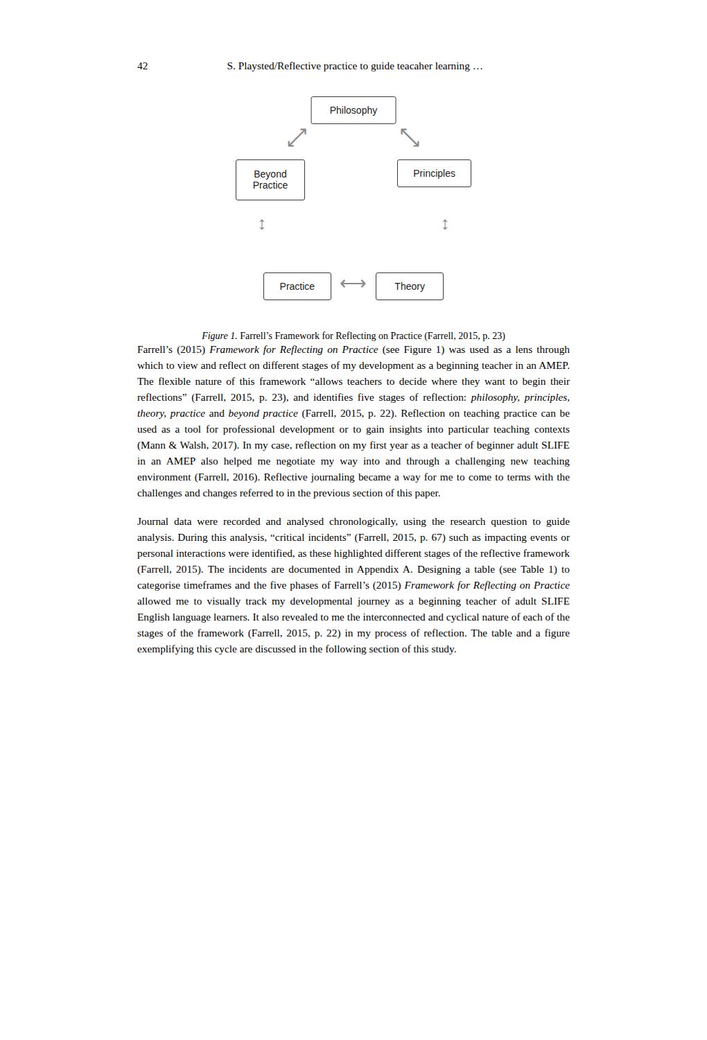42 S. Playsted/Reflective practice to guide teacaher learning …
Philosophy
Beyond
Practice
Principles
Practice
Theory
⟷ ⟷ ↕ ↕ ⟷
Figure 1. Farrell’s Framework for Reflecting on Practice (Farrell, 2015, p. 23)
Farrell’s (2015) Framework for Reflecting on Practice (see Figure 1) was used as a lens through which to view and reflect on different stages of my development as a beginning teacher in an AMEP. The flexible nature of this framework “allows teachers to decide where they want to begin their reflections” (Farrell, 2015, p. 23), and identifies five stages of reflection: philosophy, principles, theory, practice and beyond practice (Farrell, 2015, p. 22). Reflection on teaching practice can be used as a tool for professional development or to gain insights into particular teaching contexts (Mann & Walsh, 2017). In my case, reflection on my first year as a teacher of beginner adult SLIFE in an AMEP also helped me negotiate my way into and through a challenging new teaching environment (Farrell, 2016). Reflective journaling became a way for me to come to terms with the challenges and changes referred to in the previous section of this paper.
Journal data were recorded and analysed chronologically, using the research question to guide analysis. During this analysis, “critical incidents” (Farrell, 2015, p. 67) such as impacting events or personal interactions were identified, as these highlighted different stages of the reflective framework (Farrell, 2015). The incidents are documented in Appendix A. Designing a table (see Table 1) to categorise timeframes and the five phases of Farrell’s (2015) Framework for Reflecting on Practice allowed me to visually track my developmental journey as a beginning teacher of adult SLIFE English language learners. It also revealed to me the interconnected and cyclical nature of each of the stages of the framework (Farrell, 2015, p. 22) in my process of reflection. The table and a figure exemplifying this cycle are discussed in the following section of this study.